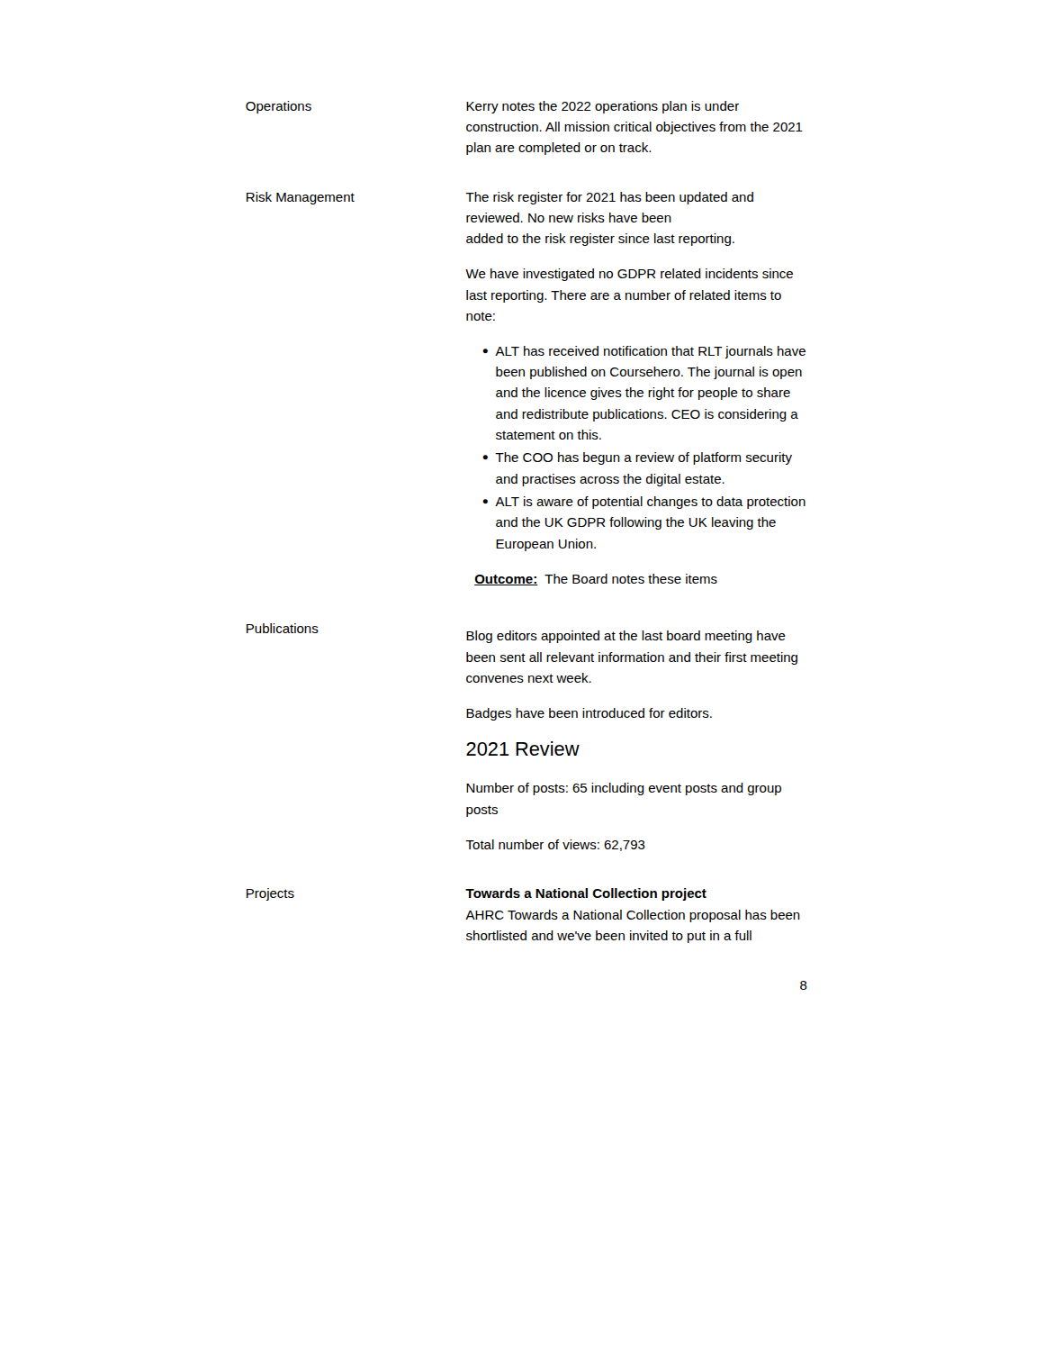| Operations | Kerry notes the 2022 operations plan is under construction. All mission critical objectives from the 2021 plan are completed or on track. |
| Risk Management | The risk register for 2021 has been updated and reviewed. No new risks have been added to the risk register since last reporting. We have investigated no GDPR related incidents since last reporting. There are a number of related items to note: ALT has received notification that RLT journals have been published on Coursehero. The journal is open and the licence gives the right for people to share and redistribute publications. CEO is considering a statement on this. The COO has begun a review of platform security and practises across the digital estate. ALT is aware of potential changes to data protection and the UK GDPR following the UK leaving the European Union. Outcome: The Board notes these items |
| Publications | Blog editors appointed at the last board meeting have been sent all relevant information and their first meeting convenes next week. Badges have been introduced for editors. 2021 Review Number of posts: 65 including event posts and group posts Total number of views: 62,793 |
| Projects | Towards a National Collection project AHRC Towards a National Collection proposal has been shortlisted and we've been invited to put in a full |
8